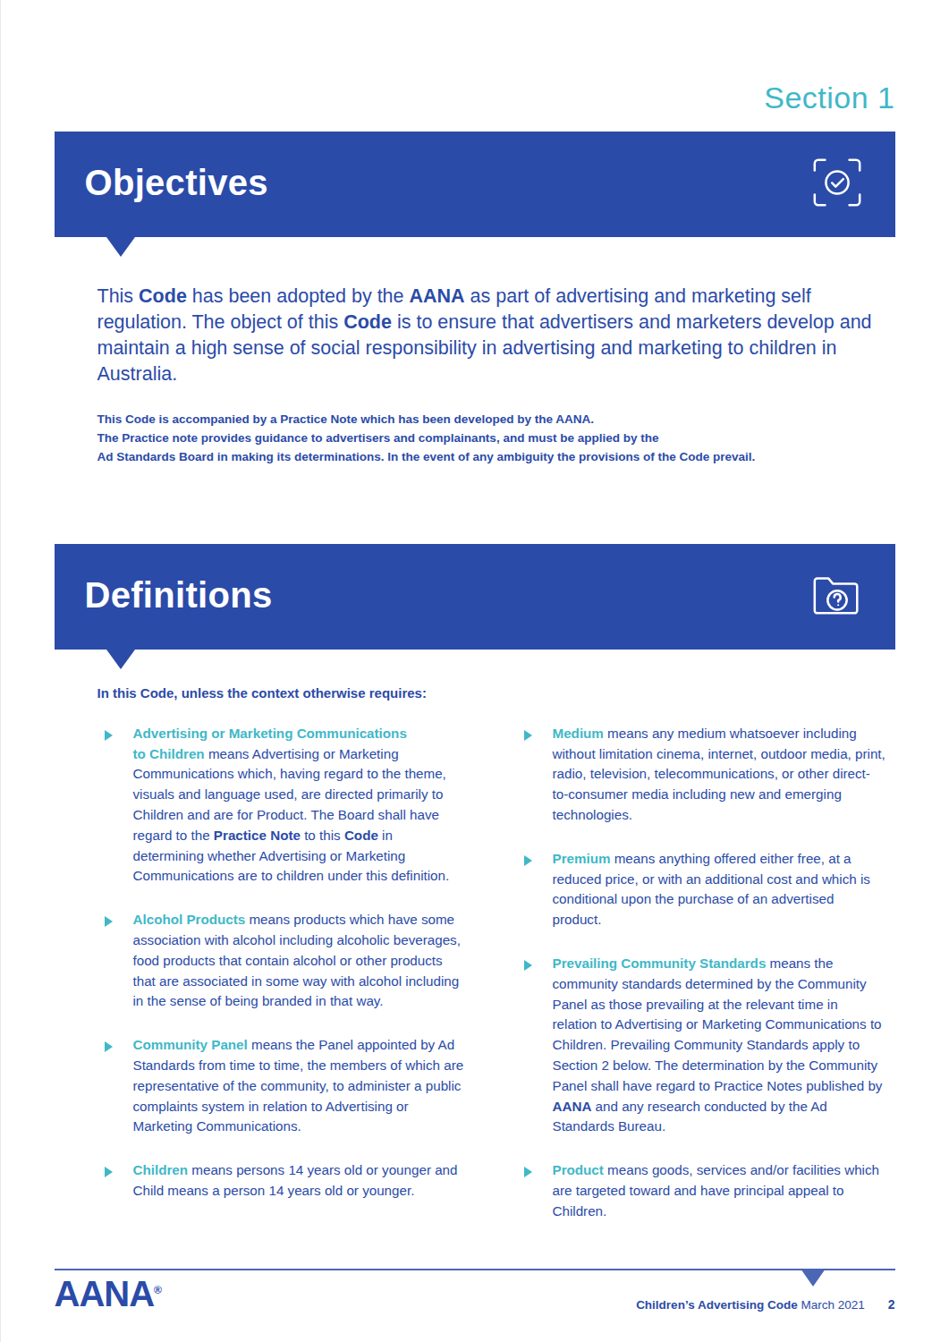Section 1
Objectives
This Code has been adopted by the AANA as part of advertising and marketing self regulation. The object of this Code is to ensure that advertisers and marketers develop and maintain a high sense of social responsibility in advertising and marketing to children in Australia.
This Code is accompanied by a Practice Note which has been developed by the AANA.
The Practice note provides guidance to advertisers and complainants, and must be applied by the
Ad Standards Board in making its determinations. In the event of any ambiguity the provisions of the Code prevail.
Definitions
In this Code, unless the context otherwise requires:
Advertising or Marketing Communications
to Children means Advertising or Marketing Communications which, having regard to the theme, visuals and language used, are directed primarily to Children and are for Product. The Board shall have regard to the Practice Note to this Code in determining whether Advertising or Marketing Communications are to children under this definition.
Alcohol Products means products which have some association with alcohol including alcoholic beverages, food products that contain alcohol or other products that are associated in some way with alcohol including in the sense of being branded in that way.
Community Panel means the Panel appointed by Ad Standards from time to time, the members of which are representative of the community, to administer a public complaints system in relation to Advertising or Marketing Communications.
Children means persons 14 years old or younger and Child means a person 14 years old or younger.
Medium means any medium whatsoever including without limitation cinema, internet, outdoor media, print, radio, television, telecommunications, or other direct-to-consumer media including new and emerging technologies.
Premium means anything offered either free, at a reduced price, or with an additional cost and which is conditional upon the purchase of an advertised product.
Prevailing Community Standards means the community standards determined by the Community Panel as those prevailing at the relevant time in relation to Advertising or Marketing Communications to Children. Prevailing Community Standards apply to Section 2 below. The determination by the Community Panel shall have regard to Practice Notes published by AANA and any research conducted by the Ad Standards Bureau.
Product means goods, services and/or facilities which are targeted toward and have principal appeal to Children.
AANA®
Children’s Advertising Code March 2021 2